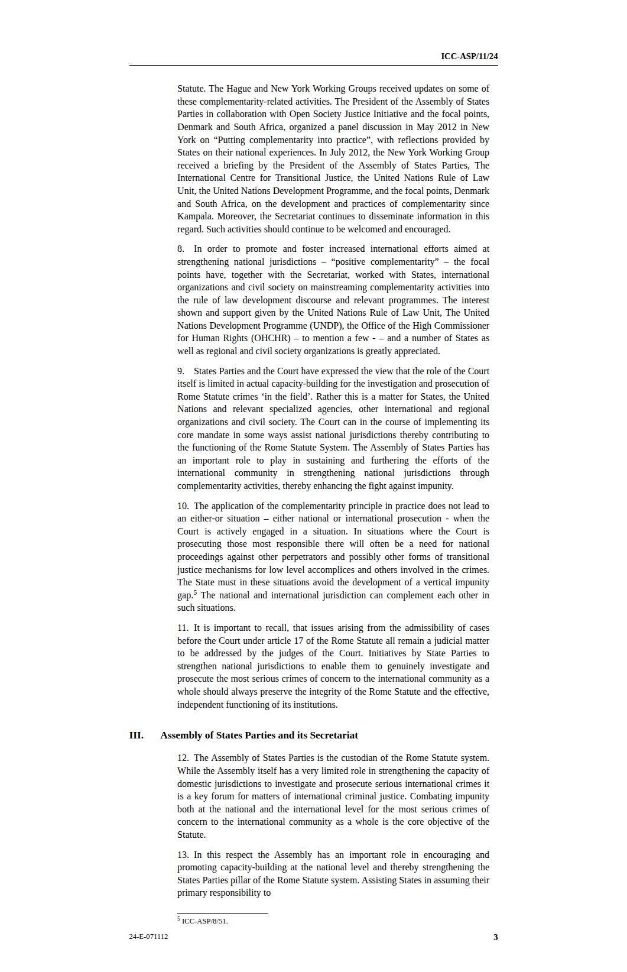ICC-ASP/11/24
Statute. The Hague and New York Working Groups received updates on some of these complementarity-related activities. The President of the Assembly of States Parties in collaboration with Open Society Justice Initiative and the focal points, Denmark and South Africa, organized a panel discussion in May 2012 in New York on “Putting complementarity into practice”, with reflections provided by States on their national experiences. In July 2012, the New York Working Group received a briefing by the President of the Assembly of States Parties, The International Centre for Transitional Justice, the United Nations Rule of Law Unit, the United Nations Development Programme, and the focal points, Denmark and South Africa, on the development and practices of complementarity since Kampala. Moreover, the Secretariat continues to disseminate information in this regard. Such activities should continue to be welcomed and encouraged.
8. In order to promote and foster increased international efforts aimed at strengthening national jurisdictions – “positive complementarity” – the focal points have, together with the Secretariat, worked with States, international organizations and civil society on mainstreaming complementarity activities into the rule of law development discourse and relevant programmes. The interest shown and support given by the United Nations Rule of Law Unit, The United Nations Development Programme (UNDP), the Office of the High Commissioner for Human Rights (OHCHR) – to mention a few - – and a number of States as well as regional and civil society organizations is greatly appreciated.
9. States Parties and the Court have expressed the view that the role of the Court itself is limited in actual capacity-building for the investigation and prosecution of Rome Statute crimes ‘in the field’. Rather this is a matter for States, the United Nations and relevant specialized agencies, other international and regional organizations and civil society. The Court can in the course of implementing its core mandate in some ways assist national jurisdictions thereby contributing to the functioning of the Rome Statute System. The Assembly of States Parties has an important role to play in sustaining and furthering the efforts of the international community in strengthening national jurisdictions through complementarity activities, thereby enhancing the fight against impunity.
10. The application of the complementarity principle in practice does not lead to an either-or situation – either national or international prosecution - when the Court is actively engaged in a situation. In situations where the Court is prosecuting those most responsible there will often be a need for national proceedings against other perpetrators and possibly other forms of transitional justice mechanisms for low level accomplices and others involved in the crimes. The State must in these situations avoid the development of a vertical impunity gap.5 The national and international jurisdiction can complement each other in such situations.
11. It is important to recall, that issues arising from the admissibility of cases before the Court under article 17 of the Rome Statute all remain a judicial matter to be addressed by the judges of the Court. Initiatives by State Parties to strengthen national jurisdictions to enable them to genuinely investigate and prosecute the most serious crimes of concern to the international community as a whole should always preserve the integrity of the Rome Statute and the effective, independent functioning of its institutions.
III. Assembly of States Parties and its Secretariat
12. The Assembly of States Parties is the custodian of the Rome Statute system. While the Assembly itself has a very limited role in strengthening the capacity of domestic jurisdictions to investigate and prosecute serious international crimes it is a key forum for matters of international criminal justice. Combating impunity both at the national and the international level for the most serious crimes of concern to the international community as a whole is the core objective of the Statute.
13. In this respect the Assembly has an important role in encouraging and promoting capacity-building at the national level and thereby strengthening the States Parties pillar of the Rome Statute system. Assisting States in assuming their primary responsibility to
5 ICC-ASP/8/51.
24-E-071112 3